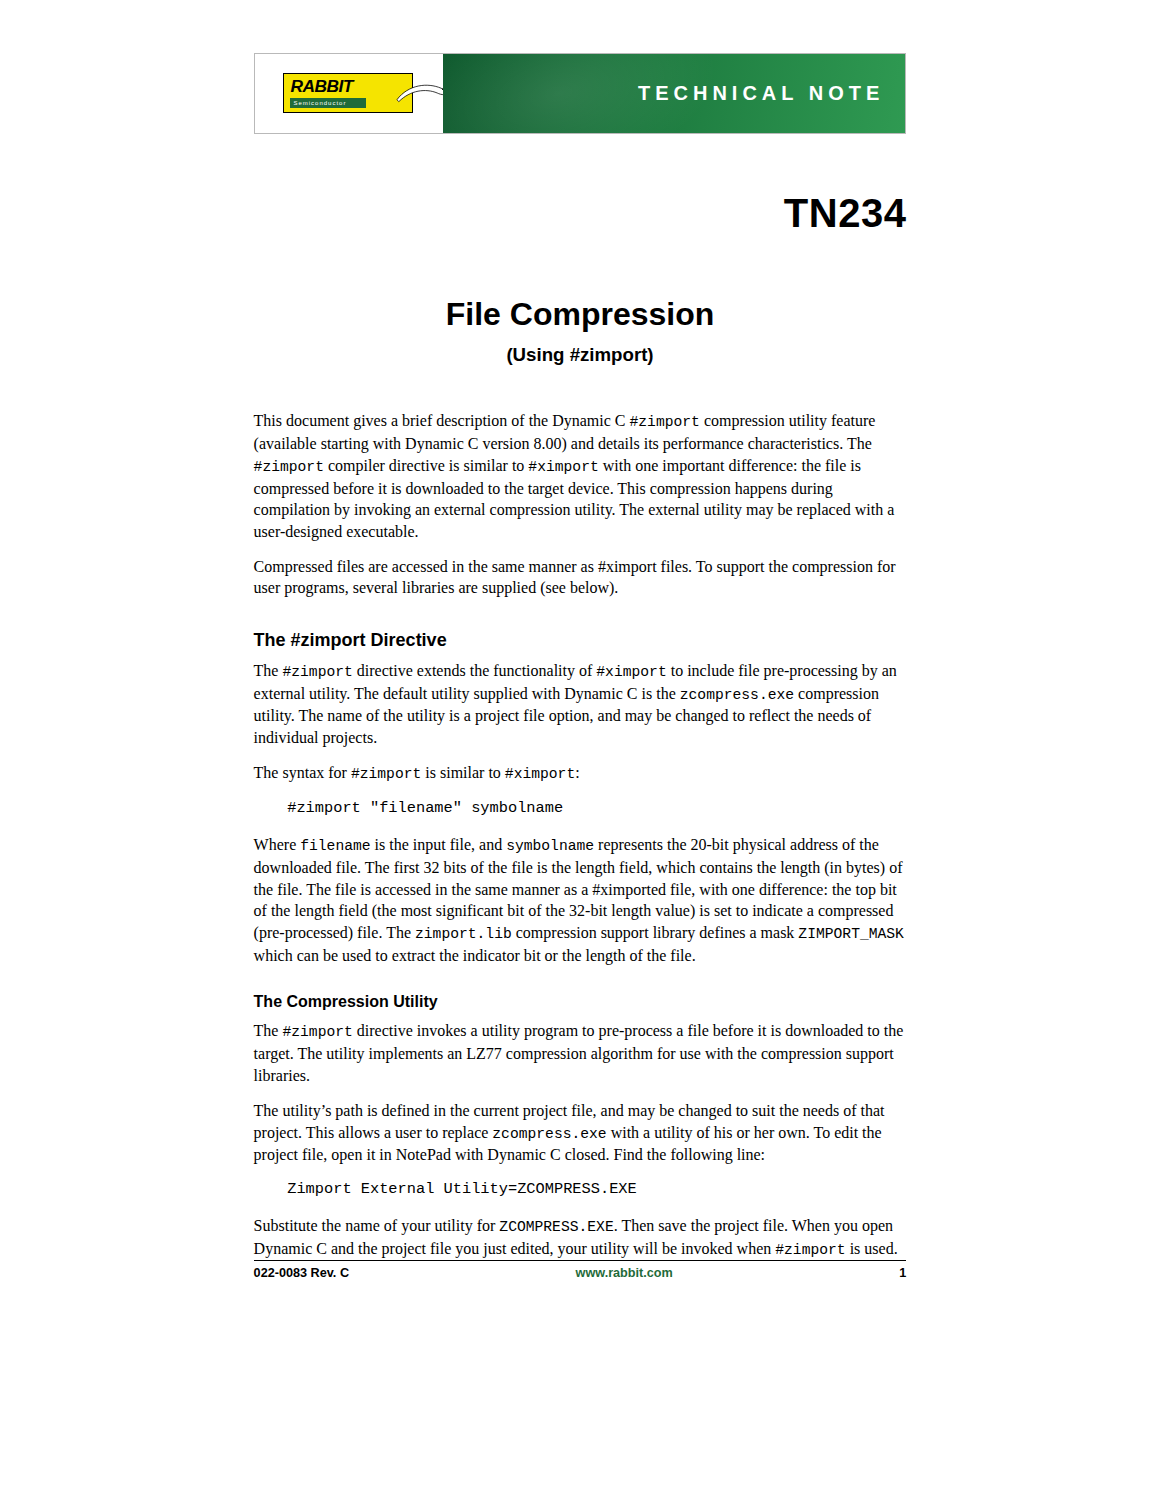RABBIT
Semiconductor
TECHNICAL NOTE
TN234
File Compression
(Using #zimport)
This document gives a brief description of the Dynamic C #zimport compression utility feature (available starting with Dynamic C version 8.00) and details its performance characteristics. The #zimport compiler directive is similar to #ximport with one important difference: the file is compressed before it is downloaded to the target device. This compression happens during compilation by invoking an external compression utility. The external utility may be replaced with a user-designed executable.
Compressed files are accessed in the same manner as #ximport files. To support the compression for user programs, several libraries are supplied (see below).
The #zimport Directive
The #zimport directive extends the functionality of #ximport to include file pre-processing by an external utility. The default utility supplied with Dynamic C is the zcompress.exe compression utility. The name of the utility is a project file option, and may be changed to reflect the needs of individual projects.
The syntax for #zimport is similar to #ximport:
#zimport "filename" symbolname
Where filename is the input file, and symbolname represents the 20-bit physical address of the downloaded file. The first 32 bits of the file is the length field, which contains the length (in bytes) of the file. The file is accessed in the same manner as a #ximported file, with one difference: the top bit of the length field (the most significant bit of the 32-bit length value) is set to indicate a compressed (pre-processed) file. The zimport.lib compression support library defines a mask ZIMPORT_MASK which can be used to extract the indicator bit or the length of the file.
The Compression Utility
The #zimport directive invokes a utility program to pre-process a file before it is downloaded to the target. The utility implements an LZ77 compression algorithm for use with the compression support libraries.
The utility’s path is defined in the current project file, and may be changed to suit the needs of that project. This allows a user to replace zcompress.exe with a utility of his or her own. To edit the project file, open it in NotePad with Dynamic C closed. Find the following line:
Zimport External Utility=ZCOMPRESS.EXE
Substitute the name of your utility for ZCOMPRESS.EXE. Then save the project file. When you open Dynamic C and the project file you just edited, your utility will be invoked when #zimport is used.
022-0083 Rev. C
www.rabbit.com
1